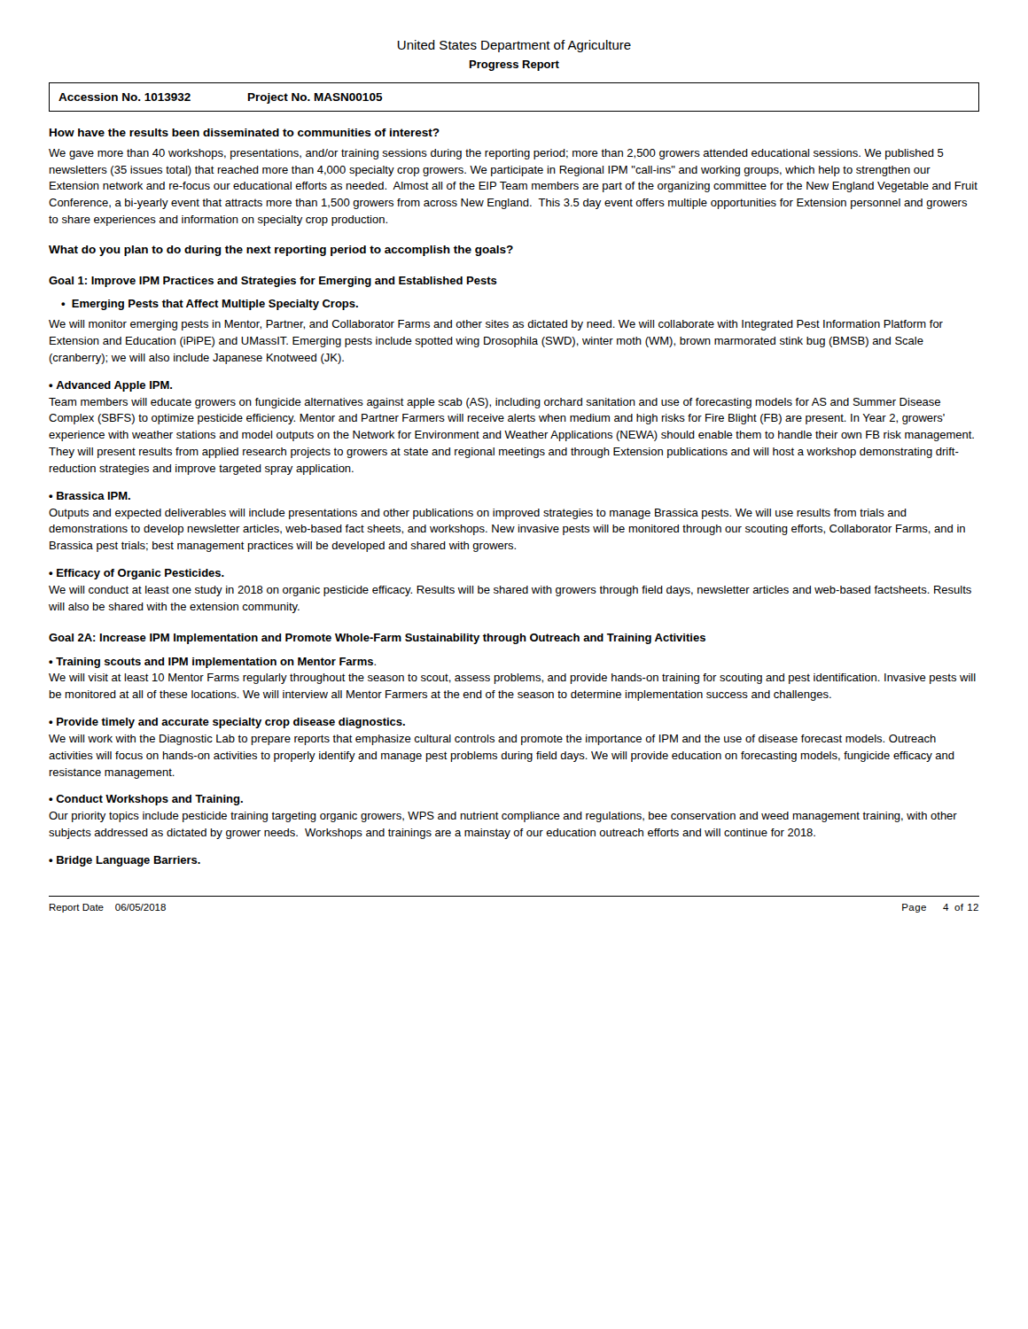United States Department of Agriculture
Progress Report
Accession No. 1013932 Project No. MASN00105
How have the results been disseminated to communities of interest?
We gave more than 40 workshops, presentations, and/or training sessions during the reporting period; more than 2,500 growers attended educational sessions. We published 5 newsletters (35 issues total) that reached more than 4,000 specialty crop growers. We participate in Regional IPM "call-ins" and working groups, which help to strengthen our Extension network and re-focus our educational efforts as needed. Almost all of the EIP Team members are part of the organizing committee for the New England Vegetable and Fruit Conference, a bi-yearly event that attracts more than 1,500 growers from across New England. This 3.5 day event offers multiple opportunities for Extension personnel and growers to share experiences and information on specialty crop production.
What do you plan to do during the next reporting period to accomplish the goals?
Goal 1: Improve IPM Practices and Strategies for Emerging and Established Pests
Emerging Pests that Affect Multiple Specialty Crops.
We will monitor emerging pests in Mentor, Partner, and Collaborator Farms and other sites as dictated by need. We will collaborate with Integrated Pest Information Platform for Extension and Education (iPiPE) and UMassIT. Emerging pests include spotted wing Drosophila (SWD), winter moth (WM), brown marmorated stink bug (BMSB) and Scale (cranberry); we will also include Japanese Knotweed (JK).
Advanced Apple IPM.
Team members will educate growers on fungicide alternatives against apple scab (AS), including orchard sanitation and use of forecasting models for AS and Summer Disease Complex (SBFS) to optimize pesticide efficiency. Mentor and Partner Farmers will receive alerts when medium and high risks for Fire Blight (FB) are present. In Year 2, growers' experience with weather stations and model outputs on the Network for Environment and Weather Applications (NEWA) should enable them to handle their own FB risk management. They will present results from applied research projects to growers at state and regional meetings and through Extension publications and will host a workshop demonstrating drift-reduction strategies and improve targeted spray application.
Brassica IPM.
Outputs and expected deliverables will include presentations and other publications on improved strategies to manage Brassica pests. We will use results from trials and demonstrations to develop newsletter articles, web-based fact sheets, and workshops. New invasive pests will be monitored through our scouting efforts, Collaborator Farms, and in Brassica pest trials; best management practices will be developed and shared with growers.
Efficacy of Organic Pesticides.
We will conduct at least one study in 2018 on organic pesticide efficacy. Results will be shared with growers through field days, newsletter articles and web-based factsheets. Results will also be shared with the extension community.
Goal 2A: Increase IPM Implementation and Promote Whole-Farm Sustainability through Outreach and Training Activities
Training scouts and IPM implementation on Mentor Farms.
We will visit at least 10 Mentor Farms regularly throughout the season to scout, assess problems, and provide hands-on training for scouting and pest identification. Invasive pests will be monitored at all of these locations. We will interview all Mentor Farmers at the end of the season to determine implementation success and challenges.
Provide timely and accurate specialty crop disease diagnostics.
We will work with the Diagnostic Lab to prepare reports that emphasize cultural controls and promote the importance of IPM and the use of disease forecast models. Outreach activities will focus on hands-on activities to properly identify and manage pest problems during field days. We will provide education on forecasting models, fungicide efficacy and resistance management.
Conduct Workshops and Training.
Our priority topics include pesticide training targeting organic growers, WPS and nutrient compliance and regulations, bee conservation and weed management training, with other subjects addressed as dictated by grower needs. Workshops and trainings are a mainstay of our education outreach efforts and will continue for 2018.
Bridge Language Barriers.
Report Date 06/05/2018
Page4of 12